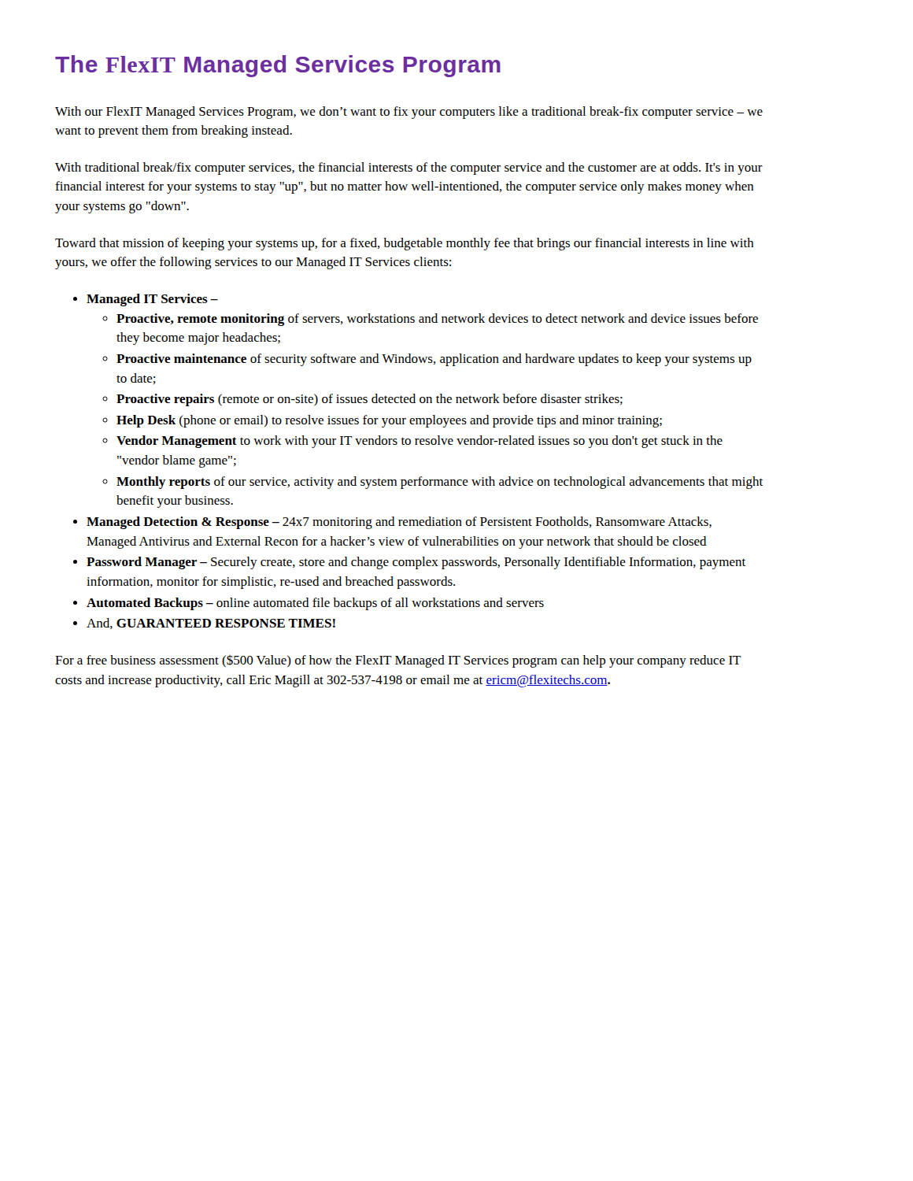The FlexIT Managed Services Program
With our FlexIT Managed Services Program, we don’t want to fix your computers like a traditional break-fix computer service – we want to prevent them from breaking instead.
With traditional break/fix computer services, the financial interests of the computer service and the customer are at odds. It's in your financial interest for your systems to stay "up", but no matter how well-intentioned, the computer service only makes money when your systems go "down".
Toward that mission of keeping your systems up, for a fixed, budgetable monthly fee that brings our financial interests in line with yours, we offer the following services to our Managed IT Services clients:
Managed IT Services –
Proactive, remote monitoring of servers, workstations and network devices to detect network and device issues before they become major headaches;
Proactive maintenance of security software and Windows, application and hardware updates to keep your systems up to date;
Proactive repairs (remote or on-site) of issues detected on the network before disaster strikes;
Help Desk (phone or email) to resolve issues for your employees and provide tips and minor training;
Vendor Management to work with your IT vendors to resolve vendor-related issues so you don't get stuck in the "vendor blame game";
Monthly reports of our service, activity and system performance with advice on technological advancements that might benefit your business.
Managed Detection & Response – 24x7 monitoring and remediation of Persistent Footholds, Ransomware Attacks, Managed Antivirus and External Recon for a hacker’s view of vulnerabilities on your network that should be closed
Password Manager – Securely create, store and change complex passwords, Personally Identifiable Information, payment information, monitor for simplistic, re-used and breached passwords.
Automated Backups – online automated file backups of all workstations and servers
And, GUARANTEED RESPONSE TIMES!
For a free business assessment ($500 Value) of how the FlexIT Managed IT Services program can help your company reduce IT costs and increase productivity, call Eric Magill at 302-537-4198 or email me at ericm@flexitechs.com.